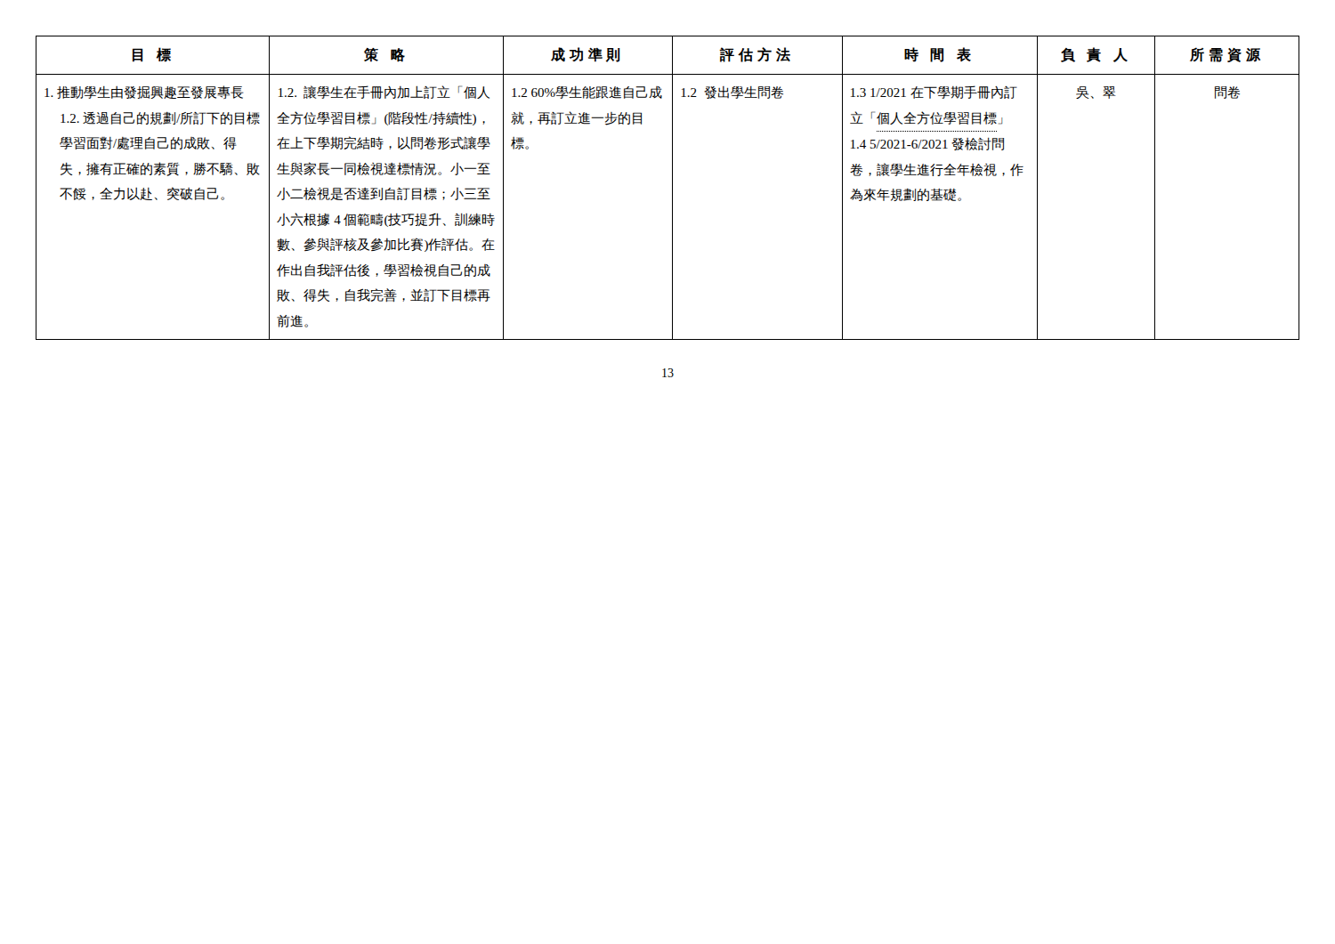| 目 標 | 策 略 | 成功準則 | 評估方法 | 時 間 表 | 負 責 人 | 所需資源 |
| --- | --- | --- | --- | --- | --- | --- |
| 1. 推動學生由發掘興趣至發展專長 1.2. 透過自己的規劃/所訂下的目標學習面對/處理自己的成敗、得失，擁有正確的素質，勝不驕、敗不餒，全力以赴、突破自己。 | 1.2. 讓學生在手冊內加上訂立「個人全方位學習目標」(階段性/持續性)，在上下學期完結時，以問卷形式讓學生與家長一同檢視達標情況。小一至小二檢視是否達到自訂目標；小三至小六根據 4 個範疇(技巧提升、訓練時數、參與評核及參加比賽)作評估。在作出自我評估後，學習檢視自己的成敗、得失，自我完善，並訂下目標再前進。 | 1.2 60%學生能跟進自己成就，再訂立進一步的目標。 | 1.2 發出學生問卷 | 1.3 1/2021 在下學期手冊內訂立「 個人全方位學習目標 」 1.4 5/2021-6/2021 發檢討問卷，讓學生進行全年檢視，作為來年規劃的基礎。 | 吳、翠 | 問卷 |
13